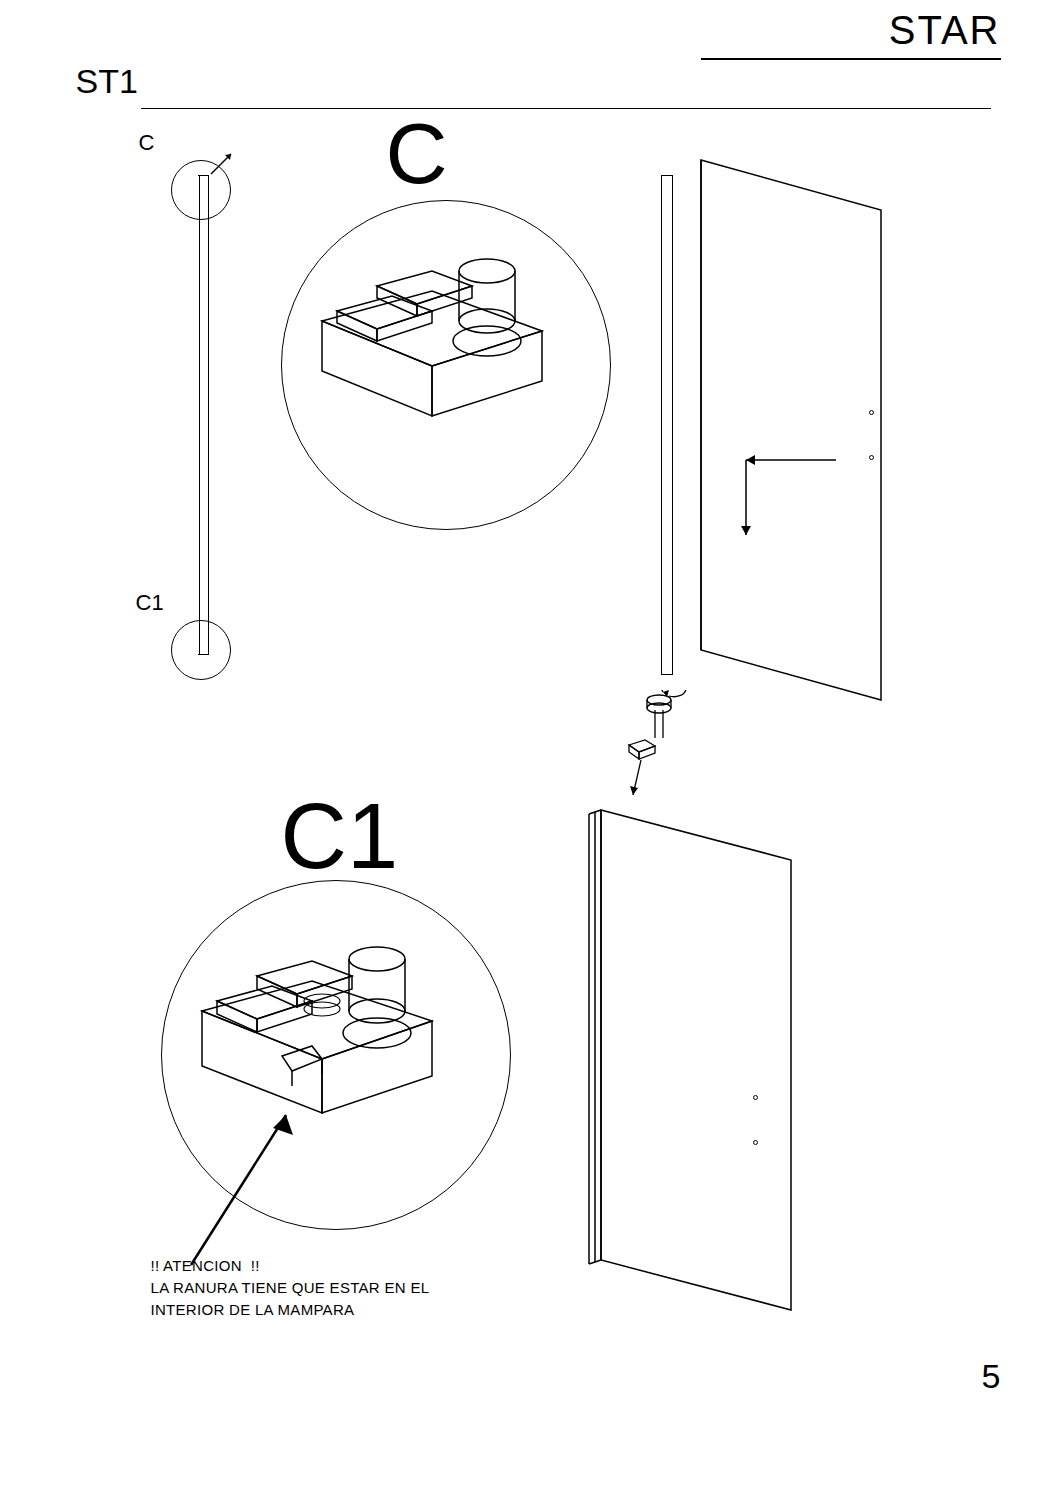STAR
ST1
C
C1
C
C1
!! ATENCION !!
LA RANURA TIENE QUE ESTAR EN EL
INTERIOR DE LA MAMPARA
5